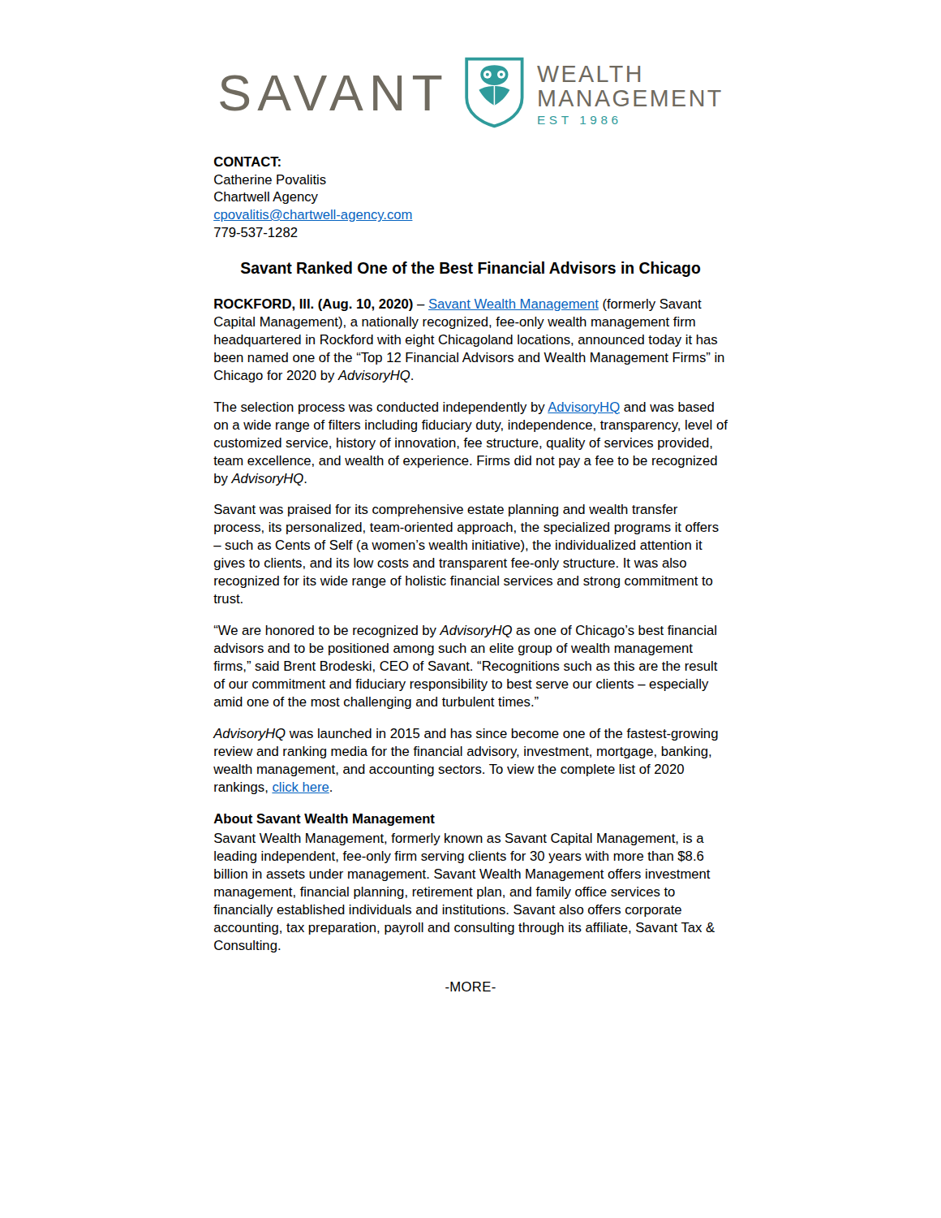SAVANT WEALTH MANAGEMENT EST 1986
CONTACT:
Catherine Povalitis
Chartwell Agency
cpovalitis@chartwell-agency.com
779-537-1282
Savant Ranked One of the Best Financial Advisors in Chicago
ROCKFORD, Ill. (Aug. 10, 2020) – Savant Wealth Management (formerly Savant Capital Management), a nationally recognized, fee-only wealth management firm headquartered in Rockford with eight Chicagoland locations, announced today it has been named one of the “Top 12 Financial Advisors and Wealth Management Firms” in Chicago for 2020 by AdvisoryHQ.
The selection process was conducted independently by AdvisoryHQ and was based on a wide range of filters including fiduciary duty, independence, transparency, level of customized service, history of innovation, fee structure, quality of services provided, team excellence, and wealth of experience. Firms did not pay a fee to be recognized by AdvisoryHQ.
Savant was praised for its comprehensive estate planning and wealth transfer process, its personalized, team-oriented approach, the specialized programs it offers – such as Cents of Self (a women’s wealth initiative), the individualized attention it gives to clients, and its low costs and transparent fee-only structure. It was also recognized for its wide range of holistic financial services and strong commitment to trust.
“We are honored to be recognized by AdvisoryHQ as one of Chicago’s best financial advisors and to be positioned among such an elite group of wealth management firms,” said Brent Brodeski, CEO of Savant. “Recognitions such as this are the result of our commitment and fiduciary responsibility to best serve our clients – especially amid one of the most challenging and turbulent times.”
AdvisoryHQ was launched in 2015 and has since become one of the fastest-growing review and ranking media for the financial advisory, investment, mortgage, banking, wealth management, and accounting sectors. To view the complete list of 2020 rankings, click here.
About Savant Wealth Management
Savant Wealth Management, formerly known as Savant Capital Management, is a leading independent, fee-only firm serving clients for 30 years with more than $8.6 billion in assets under management. Savant Wealth Management offers investment management, financial planning, retirement plan, and family office services to financially established individuals and institutions. Savant also offers corporate accounting, tax preparation, payroll and consulting through its affiliate, Savant Tax & Consulting.
-MORE-